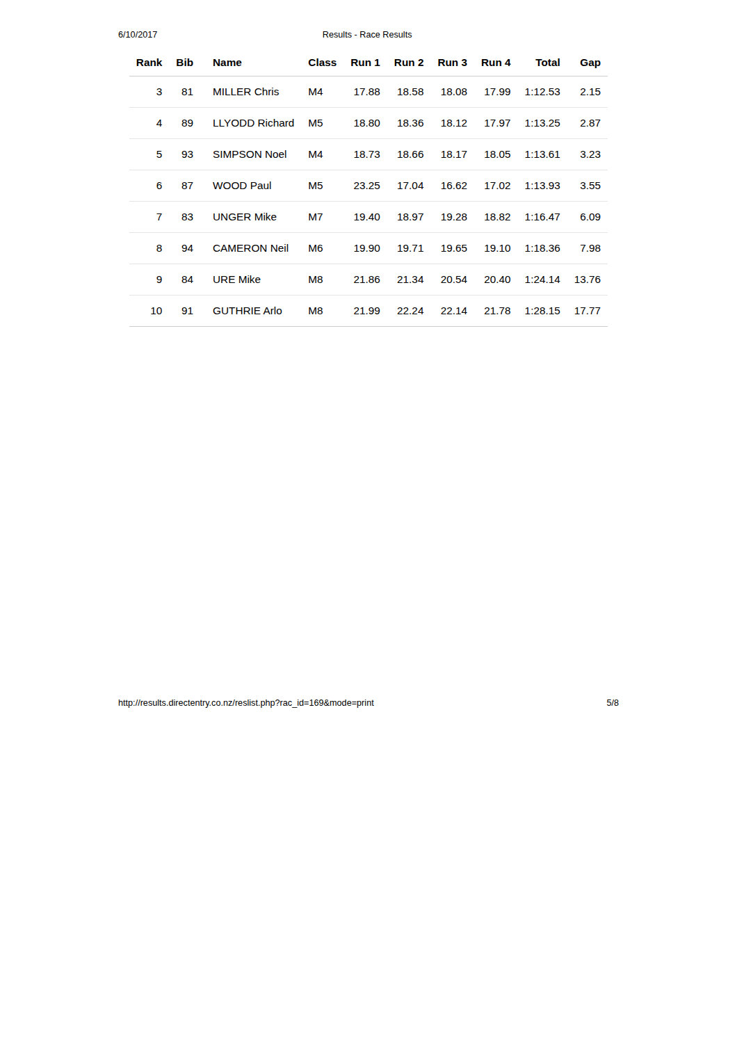6/10/2017
Results - Race Results
| Rank | Bib | Name | Class | Run 1 | Run 2 | Run 3 | Run 4 | Total | Gap |
| --- | --- | --- | --- | --- | --- | --- | --- | --- | --- |
| 3 | 81 | MILLER Chris | M4 | 17.88 | 18.58 | 18.08 | 17.99 | 1:12.53 | 2.15 |
| 4 | 89 | LLYODD Richard | M5 | 18.80 | 18.36 | 18.12 | 17.97 | 1:13.25 | 2.87 |
| 5 | 93 | SIMPSON Noel | M4 | 18.73 | 18.66 | 18.17 | 18.05 | 1:13.61 | 3.23 |
| 6 | 87 | WOOD Paul | M5 | 23.25 | 17.04 | 16.62 | 17.02 | 1:13.93 | 3.55 |
| 7 | 83 | UNGER Mike | M7 | 19.40 | 18.97 | 19.28 | 18.82 | 1:16.47 | 6.09 |
| 8 | 94 | CAMERON Neil | M6 | 19.90 | 19.71 | 19.65 | 19.10 | 1:18.36 | 7.98 |
| 9 | 84 | URE Mike | M8 | 21.86 | 21.34 | 20.54 | 20.40 | 1:24.14 | 13.76 |
| 10 | 91 | GUTHRIE Arlo | M8 | 21.99 | 22.24 | 22.14 | 21.78 | 1:28.15 | 17.77 |
http://results.directentry.co.nz/reslist.php?rac_id=169&mode=print
5/8